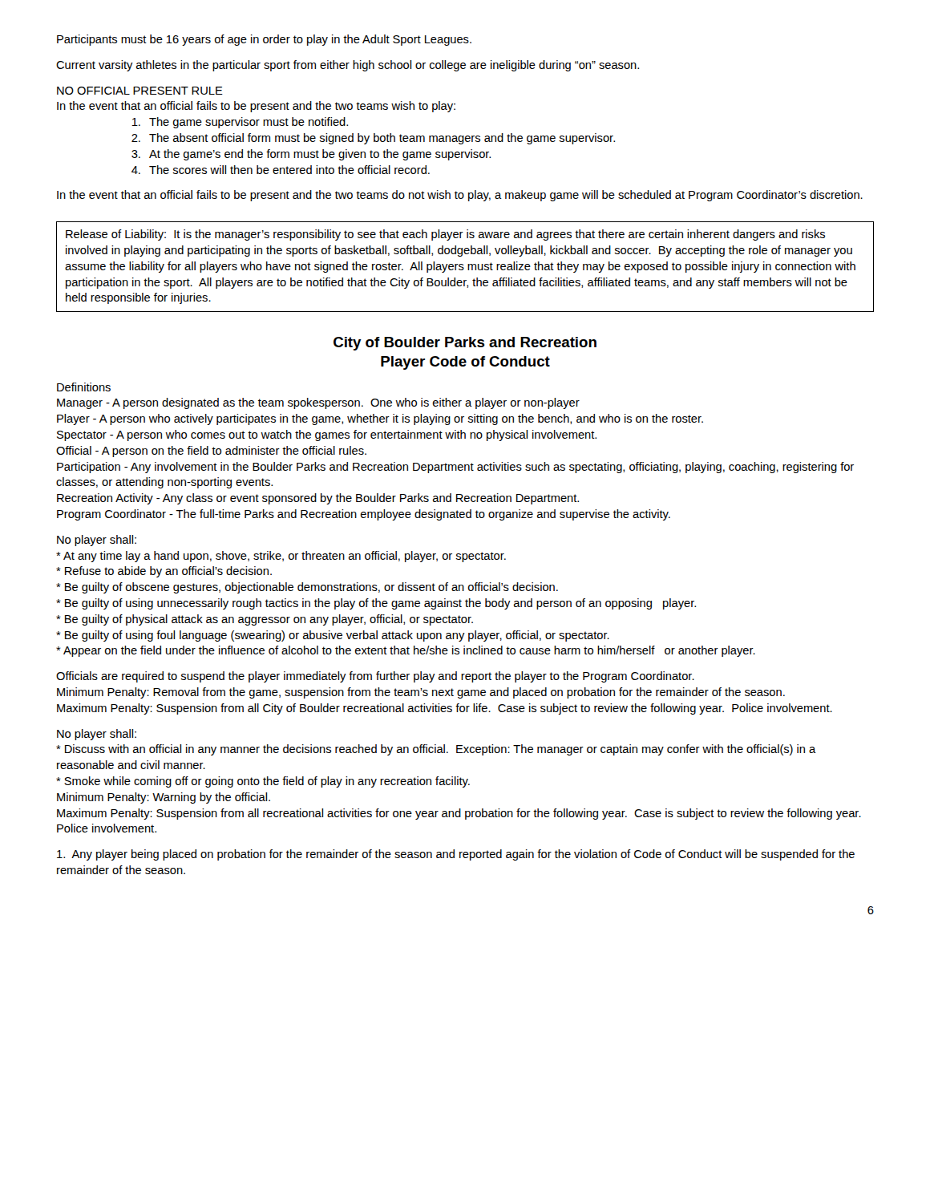Participants must be 16 years of age in order to play in the Adult Sport Leagues.
Current varsity athletes in the particular sport from either high school or college are ineligible during “on” season.
NO OFFICIAL PRESENT RULE
In the event that an official fails to be present and the two teams wish to play:
The game supervisor must be notified.
The absent official form must be signed by both team managers and the game supervisor.
At the game’s end the form must be given to the game supervisor.
The scores will then be entered into the official record.
In the event that an official fails to be present and the two teams do not wish to play, a makeup game will be scheduled at Program Coordinator’s discretion.
Release of Liability: It is the manager’s responsibility to see that each player is aware and agrees that there are certain inherent dangers and risks involved in playing and participating in the sports of basketball, softball, dodgeball, volleyball, kickball and soccer. By accepting the role of manager you assume the liability for all players who have not signed the roster. All players must realize that they may be exposed to possible injury in connection with participation in the sport. All players are to be notified that the City of Boulder, the affiliated facilities, affiliated teams, and any staff members will not be held responsible for injuries.
City of Boulder Parks and Recreation
Player Code of Conduct
Definitions
Manager - A person designated as the team spokesperson. One who is either a player or non-player
Player - A person who actively participates in the game, whether it is playing or sitting on the bench, and who is on the roster.
Spectator - A person who comes out to watch the games for entertainment with no physical involvement.
Official - A person on the field to administer the official rules.
Participation - Any involvement in the Boulder Parks and Recreation Department activities such as spectating, officiating, playing, coaching, registering for classes, or attending non-sporting events.
Recreation Activity - Any class or event sponsored by the Boulder Parks and Recreation Department.
Program Coordinator - The full-time Parks and Recreation employee designated to organize and supervise the activity.
No player shall:
* At any time lay a hand upon, shove, strike, or threaten an official, player, or spectator.
* Refuse to abide by an official’s decision.
* Be guilty of obscene gestures, objectionable demonstrations, or dissent of an official’s decision.
* Be guilty of using unnecessarily rough tactics in the play of the game against the body and person of an opposing player.
* Be guilty of physical attack as an aggressor on any player, official, or spectator.
* Be guilty of using foul language (swearing) or abusive verbal attack upon any player, official, or spectator.
* Appear on the field under the influence of alcohol to the extent that he/she is inclined to cause harm to him/herself or another player.
Officials are required to suspend the player immediately from further play and report the player to the Program Coordinator.
Minimum Penalty: Removal from the game, suspension from the team’s next game and placed on probation for the remainder of the season.
Maximum Penalty: Suspension from all City of Boulder recreational activities for life. Case is subject to review the following year. Police involvement.
No player shall:
* Discuss with an official in any manner the decisions reached by an official. Exception: The manager or captain may confer with the official(s) in a reasonable and civil manner.
* Smoke while coming off or going onto the field of play in any recreation facility.
Minimum Penalty: Warning by the official.
Maximum Penalty: Suspension from all recreational activities for one year and probation for the following year. Case is subject to review the following year. Police involvement.
1. Any player being placed on probation for the remainder of the season and reported again for the violation of Code of Conduct will be suspended for the remainder of the season.
6